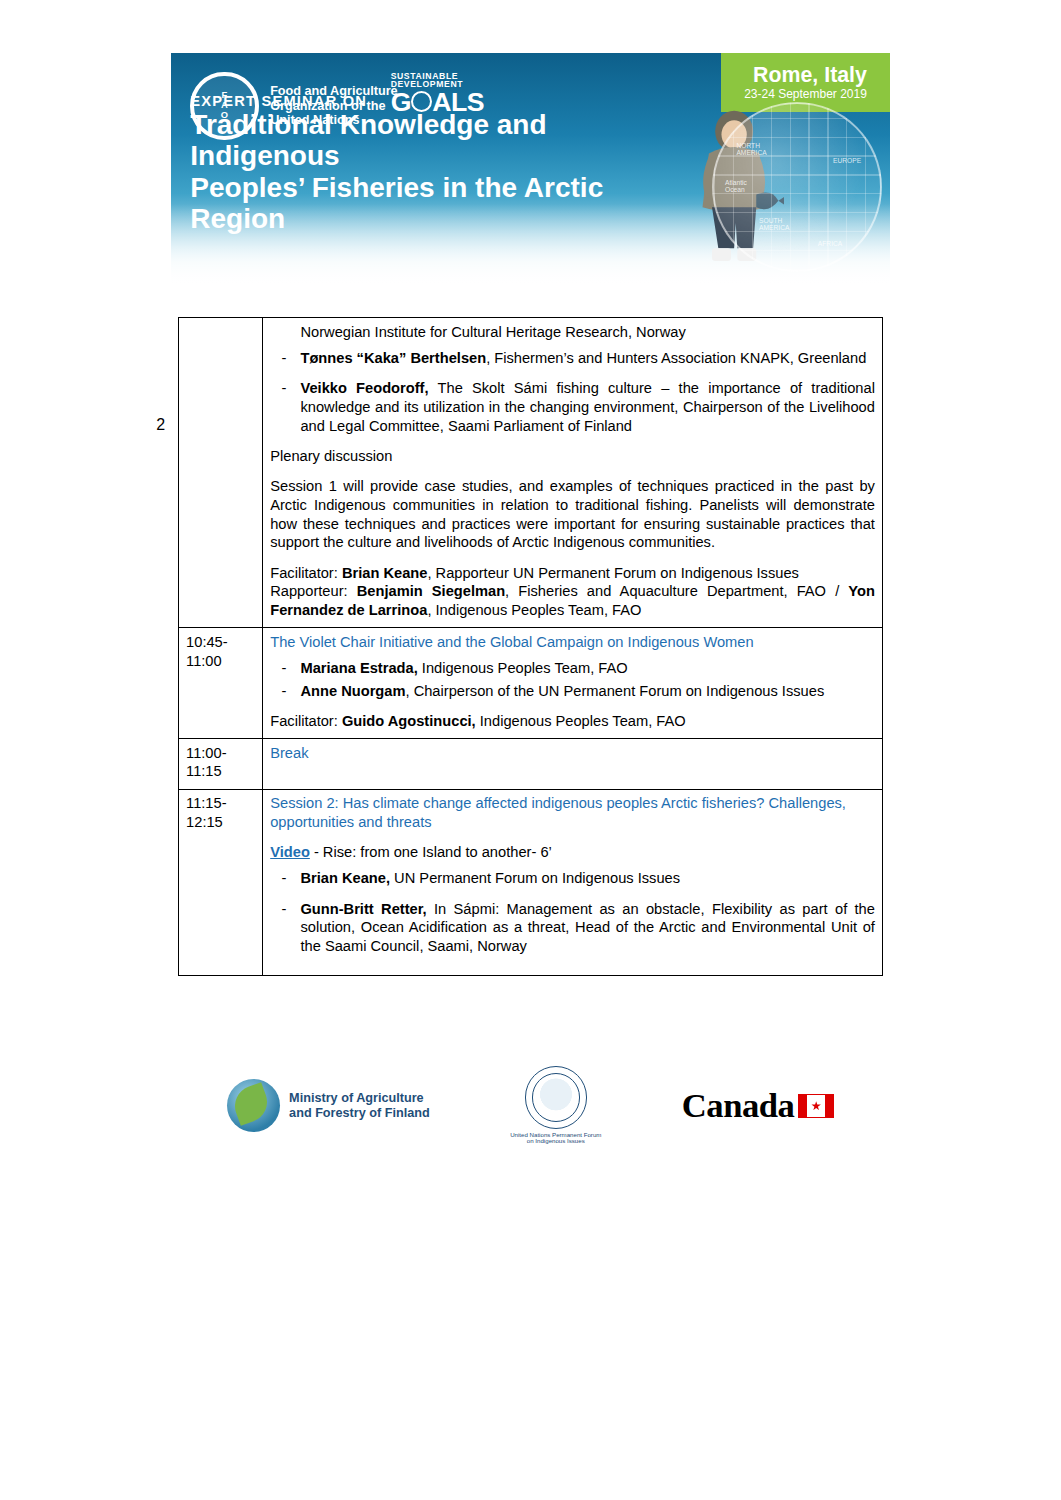F
A
O
Food and Agriculture
Organization of the
United Nations
SUSTAINABLE DEVELOPMENT G ALS
Rome, Italy
23-24 September 2019
Expert Seminar on
Traditional Knowledge and Indigenous
Peoples’ Fisheries in the Arctic Region
NORTH
AMERICA Atlantic
Ocean SOUTH
AMERICA EUROPE AFRICA
2
| | Norwegian Institute for Cultural Heritage Research, Norway Tønnes “Kaka” Berthelsen , Fishermen’s and Hunters Association KNAPK, Greenland Veikko Feodoroff, The Skolt Sámi fishing culture – the importance of traditional knowledge and its utilization in the changing environment, Chairperson of the Livelihood and Legal Committee, Saami Parliament of Finland Plenary discussion Session 1 will provide case studies, and examples of techniques practiced in the past by Arctic Indigenous communities in relation to traditional fishing. Panelists will demonstrate how these techniques and practices were important for ensuring sustainable practices that support the culture and livelihoods of Arctic Indigenous communities. Facilitator: Brian Keane , Rapporteur UN Permanent Forum on Indigenous Issues Rapporteur: Benjamin Siegelman , Fisheries and Aquaculture Department, FAO / Yon Fernandez de Larrinoa , Indigenous Peoples Team, FAO |
| 10:45- 11:00 | The Violet Chair Initiative and the Global Campaign on Indigenous Women Mariana Estrada, Indigenous Peoples Team, FAO Anne Nuorgam , Chairperson of the UN Permanent Forum on Indigenous Issues Facilitator: Guido Agostinucci, Indigenous Peoples Team, FAO |
| 11:00- 11:15 | Break |
| 11:15- 12:15 | Session 2: Has climate change affected indigenous peoples Arctic fisheries? Challenges, opportunities and threats Video - Rise: from one Island to another- 6’ Brian Keane, UN Permanent Forum on Indigenous Issues Gunn-Britt Retter, In Sápmi: Management as an obstacle, Flexibility as part of the solution, Ocean Acidification as a threat, Head of the Arctic and Environmental Unit of the Saami Council, Saami, Norway |
Ministry of Agriculture
and Forestry of Finland
United Nations Permanent Forum
on Indigenous Issues
Canada